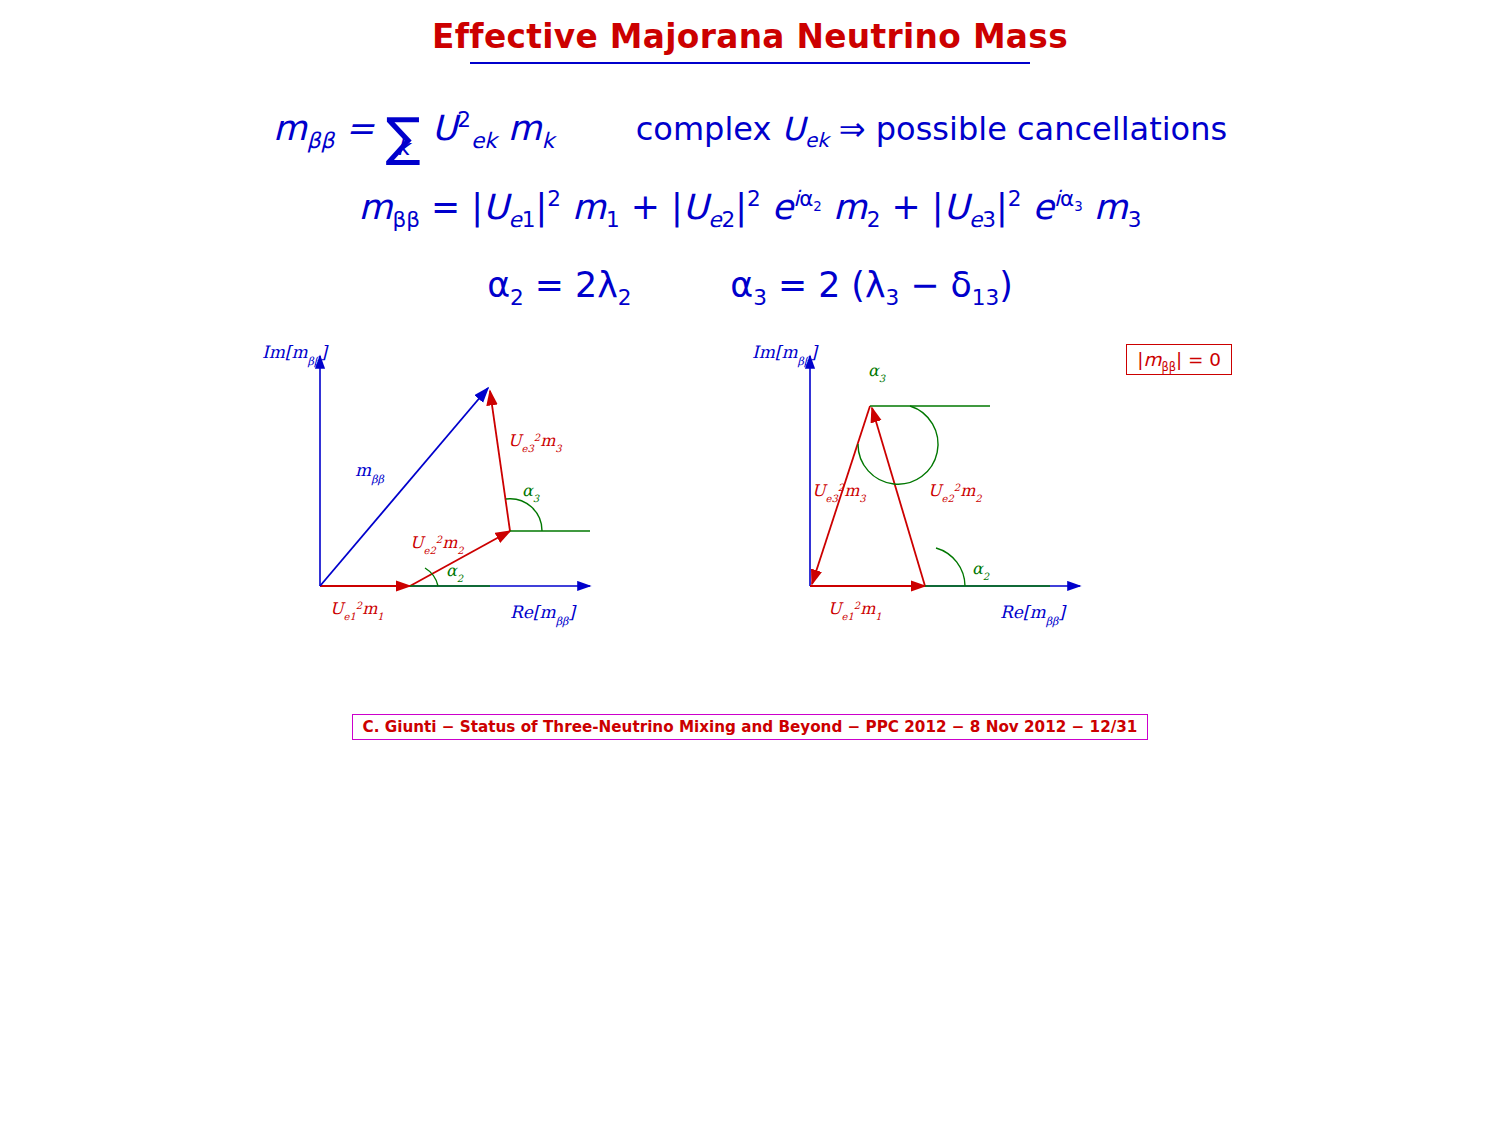Effective Majorana Neutrino Mass
mββ = ∑k U2ek mk complex Uek ⇒ possible cancellations
mββ = |Ue1|2 m1 + |Ue2|2 eiα2 m2 + |Ue3|2 eiα3 m3
α2 = 2λ2 α3 = 2 (λ3 − δ13)
|mββ| = 0
Im[mββ] Re[mββ] Ue12m1 Ue22m2 Ue32m3 mββ α2 α3
Im[mββ] Re[mββ] Ue12m1 Ue22m2 Ue32m3 α2 α3
C. Giunti − Status of Three-Neutrino Mixing and Beyond − PPC 2012 − 8 Nov 2012 − 12/31